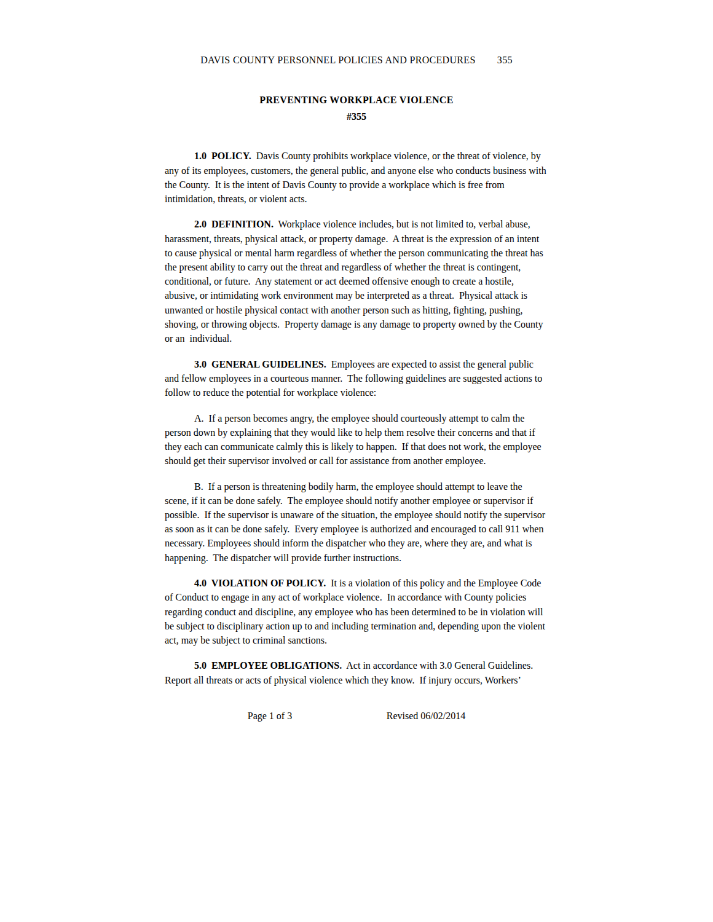DAVIS COUNTY PERSONNEL POLICIES AND PROCEDURES355
PREVENTING WORKPLACE VIOLENCE
#355
1.0 POLICY. Davis County prohibits workplace violence, or the threat of violence, by any of its employees, customers, the general public, and anyone else who conducts business with the County. It is the intent of Davis County to provide a workplace which is free from intimidation, threats, or violent acts.
2.0 DEFINITION. Workplace violence includes, but is not limited to, verbal abuse, harassment, threats, physical attack, or property damage. A threat is the expression of an intent to cause physical or mental harm regardless of whether the person communicating the threat has the present ability to carry out the threat and regardless of whether the threat is contingent, conditional, or future. Any statement or act deemed offensive enough to create a hostile, abusive, or intimidating work environment may be interpreted as a threat. Physical attack is unwanted or hostile physical contact with another person such as hitting, fighting, pushing, shoving, or throwing objects. Property damage is any damage to property owned by the County or an individual.
3.0 GENERAL GUIDELINES. Employees are expected to assist the general public and fellow employees in a courteous manner. The following guidelines are suggested actions to follow to reduce the potential for workplace violence:
A. If a person becomes angry, the employee should courteously attempt to calm the person down by explaining that they would like to help them resolve their concerns and that if they each can communicate calmly this is likely to happen. If that does not work, the employee should get their supervisor involved or call for assistance from another employee.
B. If a person is threatening bodily harm, the employee should attempt to leave the scene, if it can be done safely. The employee should notify another employee or supervisor if possible. If the supervisor is unaware of the situation, the employee should notify the supervisor as soon as it can be done safely. Every employee is authorized and encouraged to call 911 when necessary. Employees should inform the dispatcher who they are, where they are, and what is happening. The dispatcher will provide further instructions.
4.0 VIOLATION OF POLICY. It is a violation of this policy and the Employee Code of Conduct to engage in any act of workplace violence. In accordance with County policies regarding conduct and discipline, any employee who has been determined to be in violation will be subject to disciplinary action up to and including termination and, depending upon the violent act, may be subject to criminal sanctions.
5.0 EMPLOYEE OBLIGATIONS. Act in accordance with 3.0 General Guidelines. Report all threats or acts of physical violence which they know. If injury occurs, Workers’
Page 1 of 3 Revised 06/02/2014